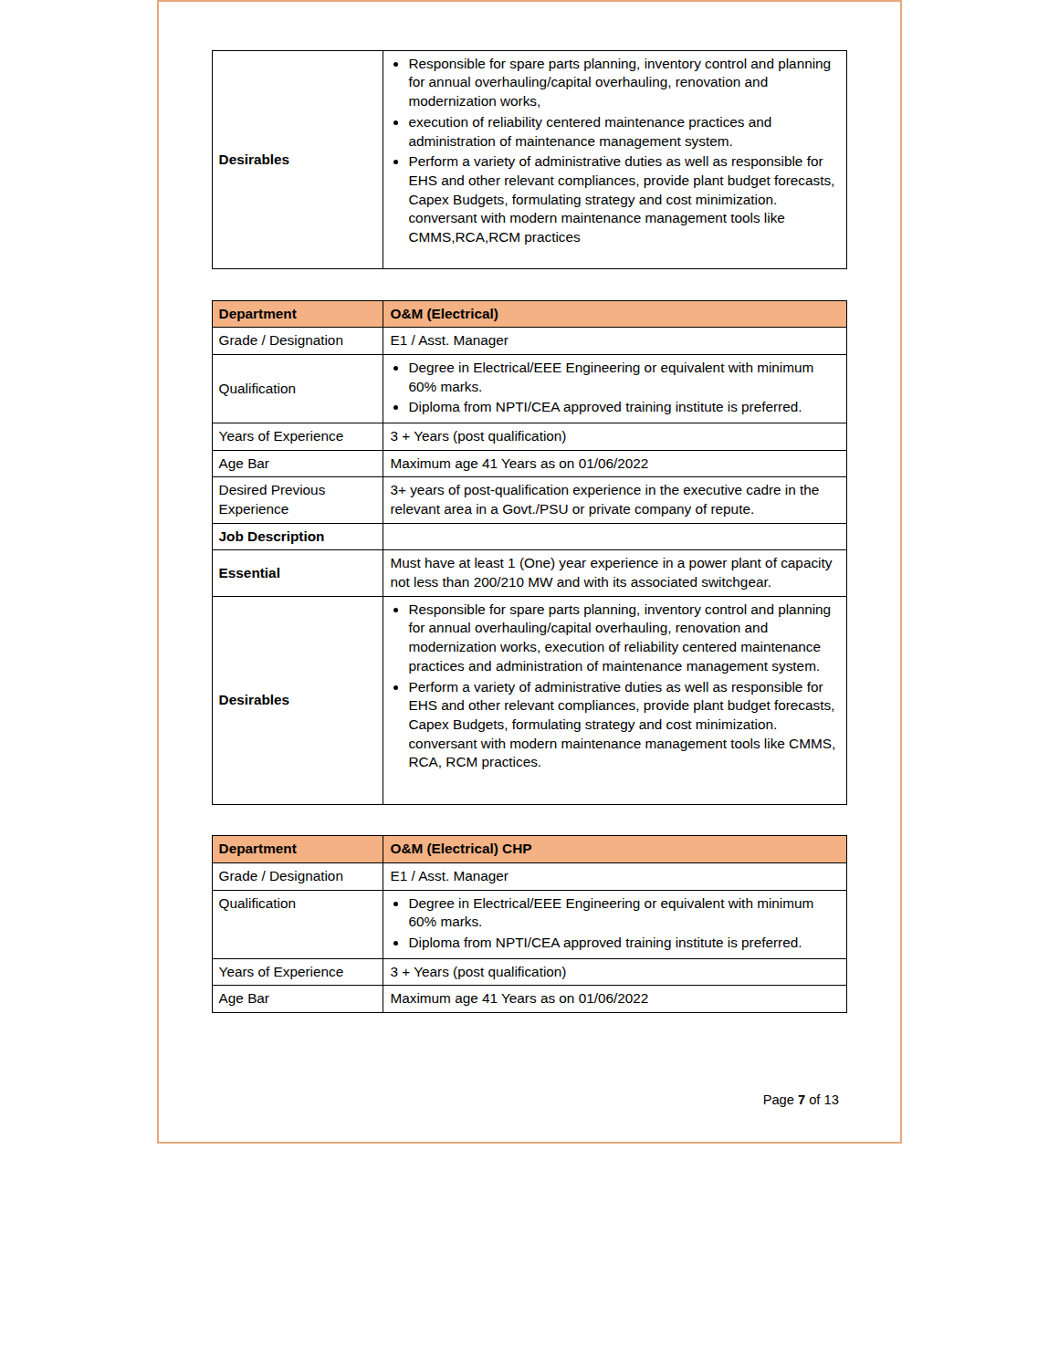| Desirables | Responsible for spare parts planning, inventory control and planning for annual overhauling/capital overhauling, renovation and modernization works, execution of reliability centered maintenance practices and administration of maintenance management system. Perform a variety of administrative duties as well as responsible for EHS and other relevant compliances, provide plant budget forecasts, Capex Budgets, formulating strategy and cost minimization. conversant with modern maintenance management tools like CMMS,RCA,RCM practices |
| Department | O&M (Electrical) |
| Grade / Designation | E1 / Asst. Manager |
| Qualification | Degree in Electrical/EEE Engineering or equivalent with minimum 60% marks. Diploma from NPTI/CEA approved training institute is preferred. |
| Years of Experience | 3 + Years (post qualification) |
| Age Bar | Maximum age 41 Years as on 01/06/2022 |
| Desired Previous Experience | 3+ years of post-qualification experience in the executive cadre in the relevant area in a Govt./PSU or private company of repute. |
| Job Description | |
| Essential | Must have at least 1 (One) year experience in a power plant of capacity not less than 200/210 MW and with its associated switchgear. |
| Desirables | Responsible for spare parts planning, inventory control and planning for annual overhauling/capital overhauling, renovation and modernization works, execution of reliability centered maintenance practices and administration of maintenance management system. Perform a variety of administrative duties as well as responsible for EHS and other relevant compliances, provide plant budget forecasts, Capex Budgets, formulating strategy and cost minimization. conversant with modern maintenance management tools like CMMS, RCA, RCM practices. |
| Department | O&M (Electrical) CHP |
| Grade / Designation | E1 / Asst. Manager |
| Qualification | Degree in Electrical/EEE Engineering or equivalent with minimum 60% marks. Diploma from NPTI/CEA approved training institute is preferred. |
| Years of Experience | 3 + Years (post qualification) |
| Age Bar | Maximum age 41 Years as on 01/06/2022 |
Page 7 of 13